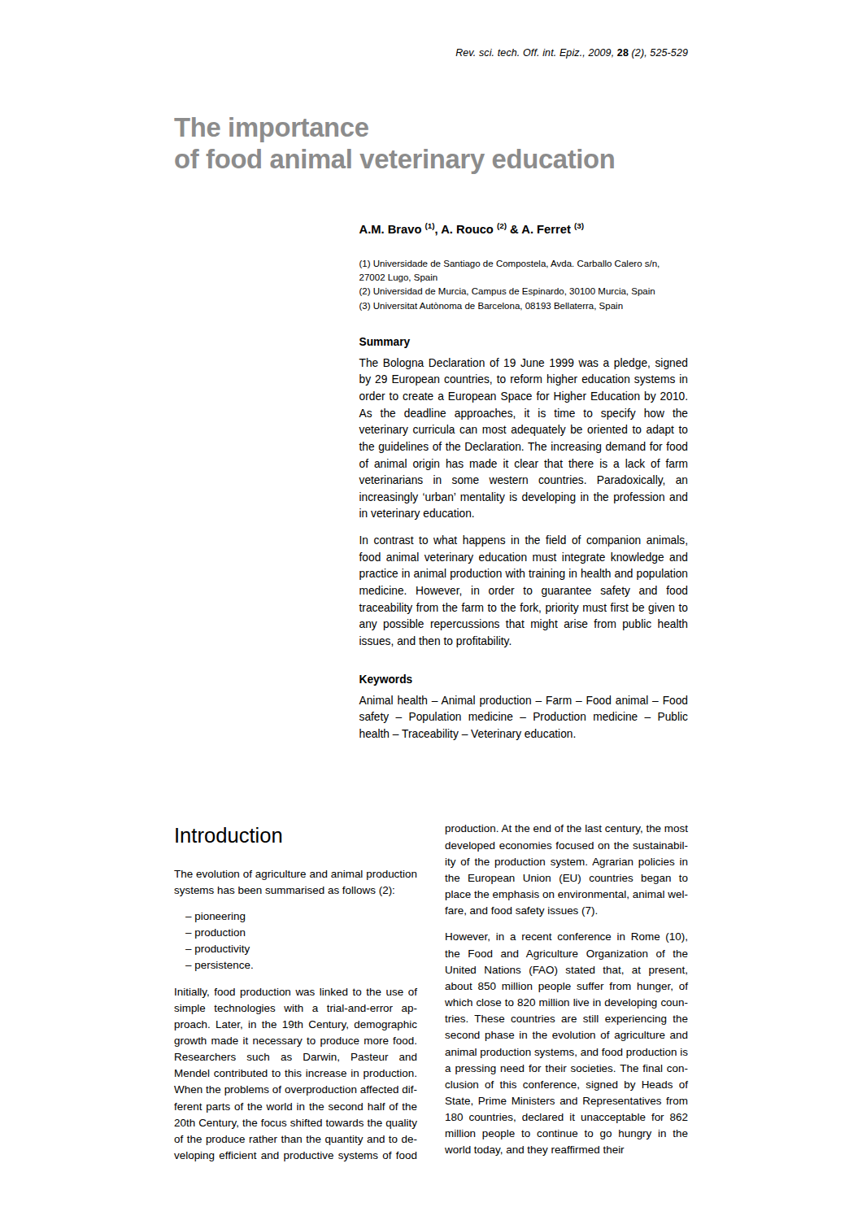Rev. sci. tech. Off. int. Epiz., 2009, 28 (2), 525-529
The importance
of food animal veterinary education
A.M. Bravo (1), A. Rouco (2) & A. Ferret (3)
(1) Universidade de Santiago de Compostela, Avda. Carballo Calero s/n, 27002 Lugo, Spain
(2) Universidad de Murcia, Campus de Espinardo, 30100 Murcia, Spain
(3) Universitat Autònoma de Barcelona, 08193 Bellaterra, Spain
Summary
The Bologna Declaration of 19 June 1999 was a pledge, signed by 29 European countries, to reform higher education systems in order to create a European Space for Higher Education by 2010. As the deadline approaches, it is time to specify how the veterinary curricula can most adequately be oriented to adapt to the guidelines of the Declaration. The increasing demand for food of animal origin has made it clear that there is a lack of farm veterinarians in some western countries. Paradoxically, an increasingly ‘urban’ mentality is developing in the profession and in veterinary education.
In contrast to what happens in the field of companion animals, food animal veterinary education must integrate knowledge and practice in animal production with training in health and population medicine. However, in order to guarantee safety and food traceability from the farm to the fork, priority must first be given to any possible repercussions that might arise from public health issues, and then to profitability.
Keywords
Animal health – Animal production – Farm – Food animal – Food safety – Population medicine – Production medicine – Public health – Traceability – Veterinary education.
Introduction
The evolution of agriculture and animal production systems has been summarised as follows (2):
pioneering
production
productivity
persistence.
Initially, food production was linked to the use of simple technologies with a trial-and-error approach. Later, in the 19th Century, demographic growth made it necessary to produce more food. Researchers such as Darwin, Pasteur and Mendel contributed to this increase in production. When the problems of overproduction affected different parts of the world in the second half of the 20th Century, the focus shifted towards the quality of the produce rather than the quantity and to developing efficient and productive systems of food production. At the end of the last century, the most developed economies focused on the sustainability of the production system. Agrarian policies in the European Union (EU) countries began to place the emphasis on environmental, animal welfare, and food safety issues (7).
However, in a recent conference in Rome (10), the Food and Agriculture Organization of the United Nations (FAO) stated that, at present, about 850 million people suffer from hunger, of which close to 820 million live in developing countries. These countries are still experiencing the second phase in the evolution of agriculture and animal production systems, and food production is a pressing need for their societies. The final conclusion of this conference, signed by Heads of State, Prime Ministers and Representatives from 180 countries, declared it unacceptable for 862 million people to continue to go hungry in the world today, and they reaffirmed their